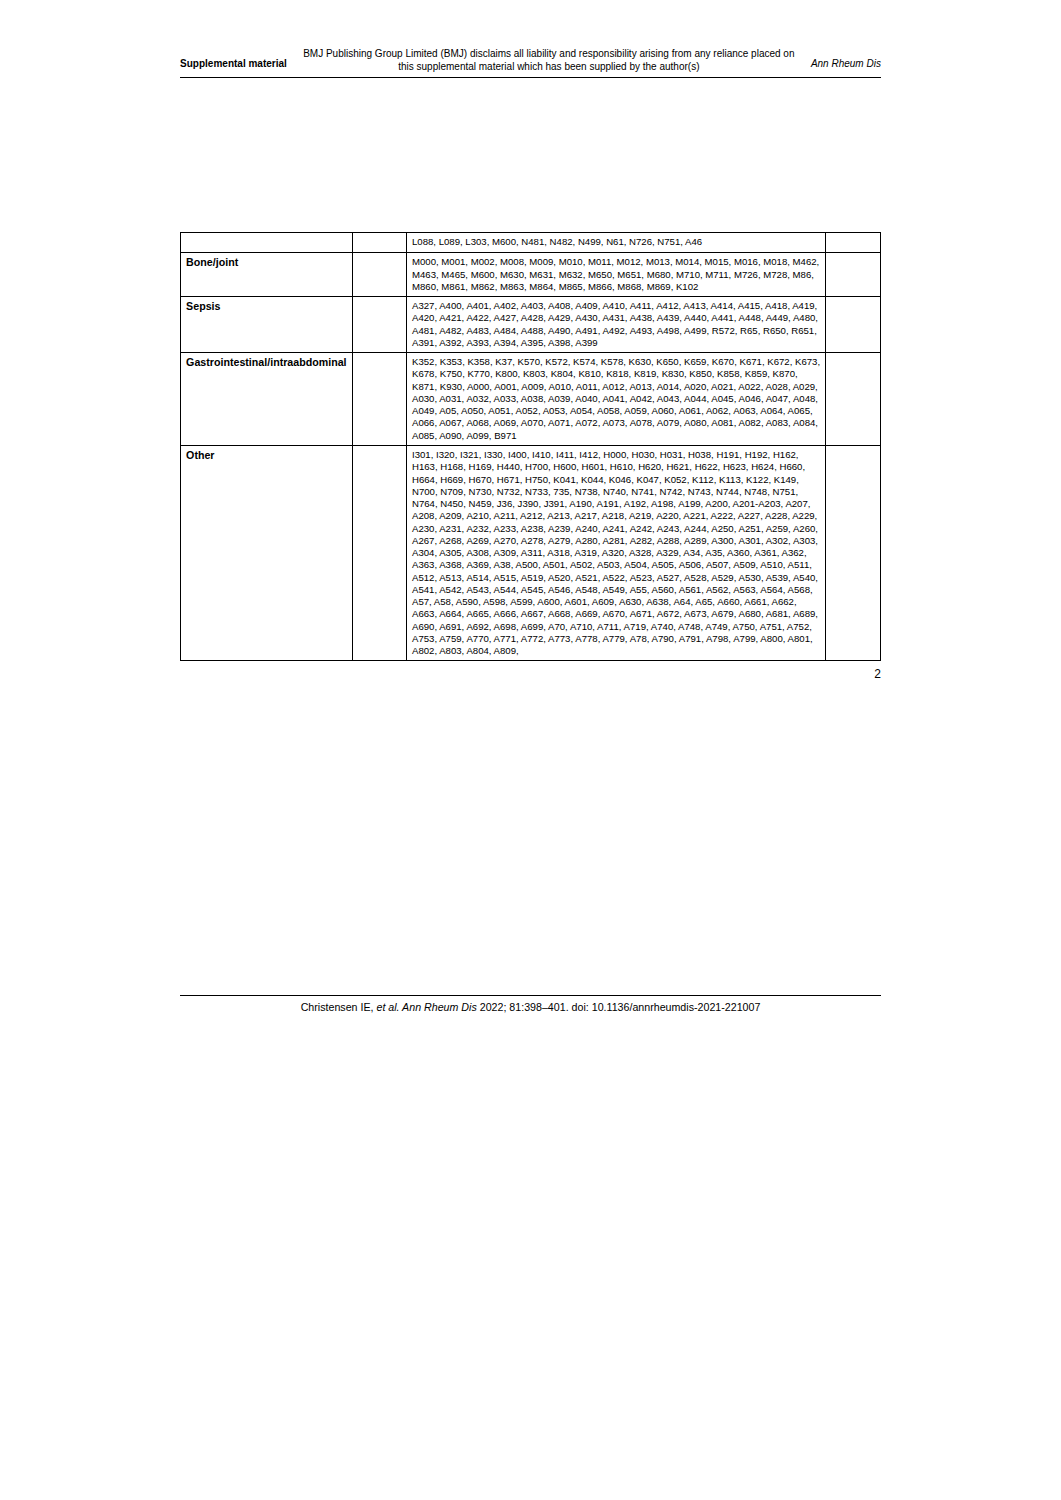Supplemental material
BMJ Publishing Group Limited (BMJ) disclaims all liability and responsibility arising from any reliance placed on this supplemental material which has been supplied by the author(s)
Ann Rheum Dis
| | | L088, L089, L303, M600, N481, N482, N499, N61, N726, N751, A46 | |
| Bone/joint | | M000, M001, M002, M008, M009, M010, M011, M012, M013, M014, M015, M016, M018, M462, M463, M465, M600, M630, M631, M632, M650, M651, M680, M710, M711, M726, M728, M86, M860, M861, M862, M863, M864, M865, M866, M868, M869, K102 | |
| Sepsis | | A327, A400, A401, A402, A403, A408, A409, A410, A411, A412, A413, A414, A415, A418, A419, A420, A421, A422, A427, A428, A429, A430, A431, A438, A439, A440, A441, A448, A449, A480, A481, A482, A483, A484, A488, A490, A491, A492, A493, A498, A499, R572, R65, R650, R651, A391, A392, A393, A394, A395, A398, A399 | |
| Gastrointestinal/intraabdominal | | K352, K353, K358, K37, K570, K572, K574, K578, K630, K650, K659, K670, K671, K672, K673, K678, K750, K770, K800, K803, K804, K810, K818, K819, K830, K850, K858, K859, K870, K871, K930, A000, A001, A009, A010, A011, A012, A013, A014, A020, A021, A022, A028, A029, A030, A031, A032, A033, A038, A039, A040, A041, A042, A043, A044, A045, A046, A047, A048, A049, A05, A050, A051, A052, A053, A054, A058, A059, A060, A061, A062, A063, A064, A065, A066, A067, A068, A069, A070, A071, A072, A073, A078, A079, A080, A081, A082, A083, A084, A085, A090, A099, B971 | |
| Other | | I301, I320, I321, I330, I400, I410, I411, I412, H000, H030, H031, H038, H191, H192, H162, H163, H168, H169, H440, H700, H600, H601, H610, H620, H621, H622, H623, H624, H660, H664, H669, H670, H671, H750, K041, K044, K046, K047, K052, K112, K113, K122, K149, N700, N709, N730, N732, N733, 735, N738, N740, N741, N742, N743, N744, N748, N751, N764, N450, N459, J36, J390, J391, A190, A191, A192, A198, A199, A200, A201-A203, A207, A208, A209, A210, A211, A212, A213, A217, A218, A219, A220, A221, A222, A227, A228, A229, A230, A231, A232, A233, A238, A239, A240, A241, A242, A243, A244, A250, A251, A259, A260, A267, A268, A269, A270, A278, A279, A280, A281, A282, A288, A289, A300, A301, A302, A303, A304, A305, A308, A309, A311, A318, A319, A320, A328, A329, A34, A35, A360, A361, A362, A363, A368, A369, A38, A500, A501, A502, A503, A504, A505, A506, A507, A509, A510, A511, A512, A513, A514, A515, A519, A520, A521, A522, A523, A527, A528, A529, A530, A539, A540, A541, A542, A543, A544, A545, A546, A548, A549, A55, A560, A561, A562, A563, A564, A568, A57, A58, A590, A598, A599, A600, A601, A609, A630, A638, A64, A65, A660, A661, A662, A663, A664, A665, A666, A667, A668, A669, A670, A671, A672, A673, A679, A680, A681, A689, A690, A691, A692, A698, A699, A70, A710, A711, A719, A740, A748, A749, A750, A751, A752, A753, A759, A770, A771, A772, A773, A778, A779, A78, A790, A791, A798, A799, A800, A801, A802, A803, A804, A809, | |
2
Christensen IE, et al. Ann Rheum Dis 2022; 81:398–401. doi: 10.1136/annrheumdis-2021-221007